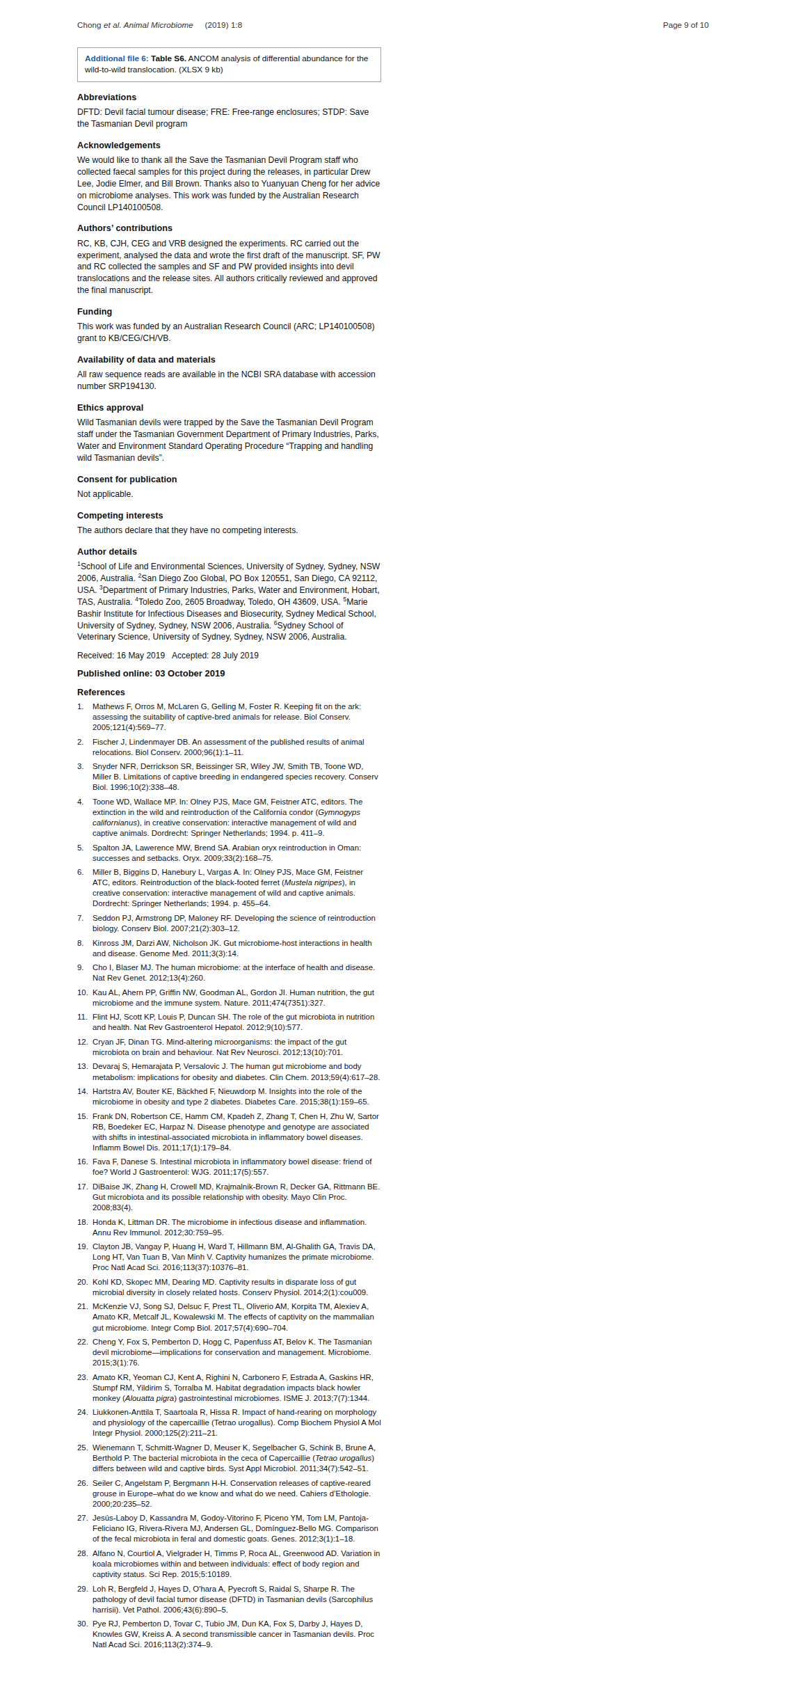Chong et al. Animal Microbiome (2019) 1:8
Page 9 of 10
Additional file 6: Table S6. ANCOM analysis of differential abundance for the wild-to-wild translocation. (XLSX 9 kb)
Abbreviations
DFTD: Devil facial tumour disease; FRE: Free-range enclosures; STDP: Save the Tasmanian Devil program
Acknowledgements
We would like to thank all the Save the Tasmanian Devil Program staff who collected faecal samples for this project during the releases, in particular Drew Lee, Jodie Elmer, and Bill Brown. Thanks also to Yuanyuan Cheng for her advice on microbiome analyses. This work was funded by the Australian Research Council LP140100508.
Authors’ contributions
RC, KB, CJH, CEG and VRB designed the experiments. RC carried out the experiment, analysed the data and wrote the first draft of the manuscript. SF, PW and RC collected the samples and SF and PW provided insights into devil translocations and the release sites. All authors critically reviewed and approved the final manuscript.
Funding
This work was funded by an Australian Research Council (ARC; LP140100508) grant to KB/CEG/CH/VB.
Availability of data and materials
All raw sequence reads are available in the NCBI SRA database with accession number SRP194130.
Ethics approval
Wild Tasmanian devils were trapped by the Save the Tasmanian Devil Program staff under the Tasmanian Government Department of Primary Industries, Parks, Water and Environment Standard Operating Procedure “Trapping and handling wild Tasmanian devils”.
Consent for publication
Not applicable.
Competing interests
The authors declare that they have no competing interests.
Author details
1 School of Life and Environmental Sciences, University of Sydney, Sydney, NSW 2006, Australia. 2 San Diego Zoo Global, PO Box 120551, San Diego, CA 92112, USA. 3 Department of Primary Industries, Parks, Water and Environment, Hobart, TAS, Australia. 4 Toledo Zoo, 2605 Broadway, Toledo, OH 43609, USA. 5 Marie Bashir Institute for Infectious Diseases and Biosecurity, Sydney Medical School, University of Sydney, Sydney, NSW 2006, Australia. 6 Sydney School of Veterinary Science, University of Sydney, Sydney, NSW 2006, Australia.
Received: 16 May 2019 Accepted: 28 July 2019
Published online: 03 October 2019
References
Mathews F, Orros M, McLaren G, Gelling M, Foster R. Keeping fit on the ark: assessing the suitability of captive-bred animals for release. Biol Conserv. 2005;121(4):569–77.
Fischer J, Lindenmayer DB. An assessment of the published results of animal relocations. Biol Conserv. 2000;96(1):1–11.
Snyder NFR, Derrickson SR, Beissinger SR, Wiley JW, Smith TB, Toone WD, Miller B. Limitations of captive breeding in endangered species recovery. Conserv Biol. 1996;10(2):338–48.
Toone WD, Wallace MP. In: Olney PJS, Mace GM, Feistner ATC, editors. The extinction in the wild and reintroduction of the California condor (Gymnogyps californianus), in creative conservation: interactive management of wild and captive animals. Dordrecht: Springer Netherlands; 1994. p. 411–9.
Spalton JA, Lawerence MW, Brend SA. Arabian oryx reintroduction in Oman: successes and setbacks. Oryx. 2009;33(2):168–75.
Miller B, Biggins D, Hanebury L, Vargas A. In: Olney PJS, Mace GM, Feistner ATC, editors. Reintroduction of the black-footed ferret (Mustela nigripes), in creative conservation: interactive management of wild and captive animals. Dordrecht: Springer Netherlands; 1994. p. 455–64.
Seddon PJ, Armstrong DP, Maloney RF. Developing the science of reintroduction biology. Conserv Biol. 2007;21(2):303–12.
Kinross JM, Darzi AW, Nicholson JK. Gut microbiome-host interactions in health and disease. Genome Med. 2011;3(3):14.
Cho I, Blaser MJ. The human microbiome: at the interface of health and disease. Nat Rev Genet. 2012;13(4):260.
Kau AL, Ahern PP, Griffin NW, Goodman AL, Gordon JI. Human nutrition, the gut microbiome and the immune system. Nature. 2011;474(7351):327.
Flint HJ, Scott KP, Louis P, Duncan SH. The role of the gut microbiota in nutrition and health. Nat Rev Gastroenterol Hepatol. 2012;9(10):577.
Cryan JF, Dinan TG. Mind-altering microorganisms: the impact of the gut microbiota on brain and behaviour. Nat Rev Neurosci. 2012;13(10):701.
Devaraj S, Hemarajata P, Versalovic J. The human gut microbiome and body metabolism: implications for obesity and diabetes. Clin Chem. 2013;59(4):617–28.
Hartstra AV, Bouter KE, Bäckhed F, Nieuwdorp M. Insights into the role of the microbiome in obesity and type 2 diabetes. Diabetes Care. 2015;38(1):159–65.
Frank DN, Robertson CE, Hamm CM, Kpadeh Z, Zhang T, Chen H, Zhu W, Sartor RB, Boedeker EC, Harpaz N. Disease phenotype and genotype are associated with shifts in intestinal-associated microbiota in inflammatory bowel diseases. Inflamm Bowel Dis. 2011;17(1):179–84.
Fava F, Danese S. Intestinal microbiota in inflammatory bowel disease: friend of foe? World J Gastroenterol: WJG. 2011;17(5):557.
DiBaise JK, Zhang H, Crowell MD, Krajmalnik-Brown R, Decker GA, Rittmann BE. Gut microbiota and its possible relationship with obesity. Mayo Clin Proc. 2008;83(4).
Honda K, Littman DR. The microbiome in infectious disease and inflammation. Annu Rev Immunol. 2012;30:759–95.
Clayton JB, Vangay P, Huang H, Ward T, Hillmann BM, Al-Ghalith GA, Travis DA, Long HT, Van Tuan B, Van Minh V. Captivity humanizes the primate microbiome. Proc Natl Acad Sci. 2016;113(37):10376–81.
Kohl KD, Skopec MM, Dearing MD. Captivity results in disparate loss of gut microbial diversity in closely related hosts. Conserv Physiol. 2014;2(1):cou009.
McKenzie VJ, Song SJ, Delsuc F, Prest TL, Oliverio AM, Korpita TM, Alexiev A, Amato KR, Metcalf JL, Kowalewski M. The effects of captivity on the mammalian gut microbiome. Integr Comp Biol. 2017;57(4):690–704.
Cheng Y, Fox S, Pemberton D, Hogg C, Papenfuss AT, Belov K. The Tasmanian devil microbiome—implications for conservation and management. Microbiome. 2015;3(1):76.
Amato KR, Yeoman CJ, Kent A, Righini N, Carbonero F, Estrada A, Gaskins HR, Stumpf RM, Yildirim S, Torralba M. Habitat degradation impacts black howler monkey (Alouatta pigra) gastrointestinal microbiomes. ISME J. 2013;7(7):1344.
Liukkonen-Anttila T, Saartoala R, Hissa R. Impact of hand-rearing on morphology and physiology of the capercaillie (Tetrao urogallus). Comp Biochem Physiol A Mol Integr Physiol. 2000;125(2):211–21.
Wienemann T, Schmitt-Wagner D, Meuser K, Segelbacher G, Schink B, Brune A, Berthold P. The bacterial microbiota in the ceca of Capercaillie (Tetrao urogallus) differs between wild and captive birds. Syst Appl Microbiol. 2011;34(7):542–51.
Seiler C, Angelstam P, Bergmann H-H. Conservation releases of captive-reared grouse in Europe–what do we know and what do we need. Cahiers d’Ethologie. 2000;20:235–52.
Jesús-Laboy D, Kassandra M, Godoy-Vitorino F, Piceno YM, Tom LM, Pantoja-Feliciano IG, Rivera-Rivera MJ, Andersen GL, Domínguez-Bello MG. Comparison of the fecal microbiota in feral and domestic goats. Genes. 2012;3(1):1–18.
Alfano N, Courtiol A, Vielgrader H, Timms P, Roca AL, Greenwood AD. Variation in koala microbiomes within and between individuals: effect of body region and captivity status. Sci Rep. 2015;5:10189.
Loh R, Bergfeld J, Hayes D, O'hara A, Pyecroft S, Raidal S, Sharpe R. The pathology of devil facial tumor disease (DFTD) in Tasmanian devils (Sarcophilus harrisii). Vet Pathol. 2006;43(6):890–5.
Pye RJ, Pemberton D, Tovar C, Tubio JM, Dun KA, Fox S, Darby J, Hayes D, Knowles GW, Kreiss A. A second transmissible cancer in Tasmanian devils. Proc Natl Acad Sci. 2016;113(2):374–9.